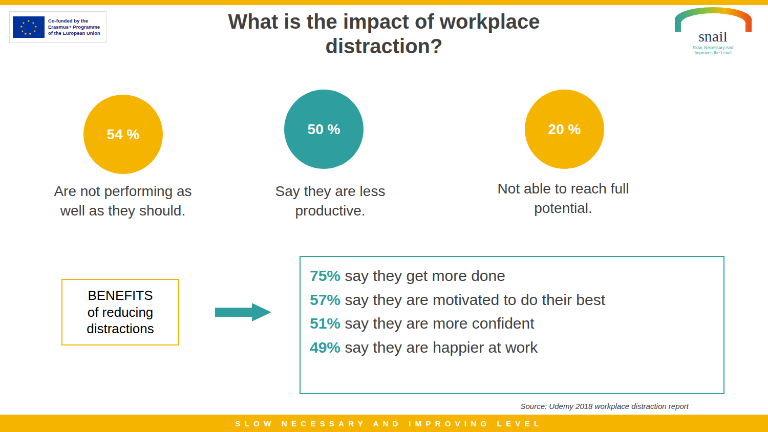★ ★ ★ ★ ★ ★ ★ ★ ★
Co-funded by the
Erasmus+ Programme
of the European Union
snail
Slow, Necessary And
Improves the Level
What is the impact of workplace
distraction?
54 %
50 %
20 %
Are not performing as
well as they should.
Say they are less
productive.
Not able to reach full
potential.
BENEFITS
of reducing
distractions
75% say they get more done
57% say they are motivated to do their best
51% say they are more confident
49% say they are happier at work
Source: Udemy 2018 workplace distraction report
SLOW NECESSARY AND IMPROVING LEVEL